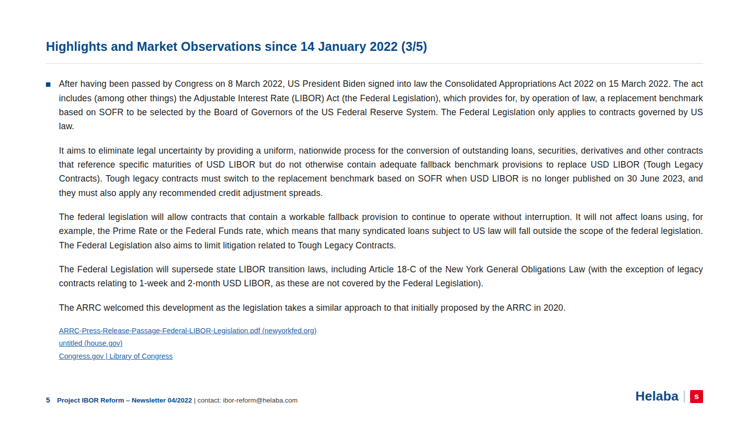Highlights and Market Observations since 14 January 2022 (3/5)
After having been passed by Congress on 8 March 2022, US President Biden signed into law the Consolidated Appropriations Act 2022 on 15 March 2022. The act includes (among other things) the Adjustable Interest Rate (LIBOR) Act (the Federal Legislation), which provides for, by operation of law, a replacement benchmark based on SOFR to be selected by the Board of Governors of the US Federal Reserve System. The Federal Legislation only applies to contracts governed by US law.
It aims to eliminate legal uncertainty by providing a uniform, nationwide process for the conversion of outstanding loans, securities, derivatives and other contracts that reference specific maturities of USD LIBOR but do not otherwise contain adequate fallback benchmark provisions to replace USD LIBOR (Tough Legacy Contracts). Tough legacy contracts must switch to the replacement benchmark based on SOFR when USD LIBOR is no longer published on 30 June 2023, and they must also apply any recommended credit adjustment spreads.
The federal legislation will allow contracts that contain a workable fallback provision to continue to operate without interruption. It will not affect loans using, for example, the Prime Rate or the Federal Funds rate, which means that many syndicated loans subject to US law will fall outside the scope of the federal legislation. The Federal Legislation also aims to limit litigation related to Tough Legacy Contracts.
The Federal Legislation will supersede state LIBOR transition laws, including Article 18-C of the New York General Obligations Law (with the exception of legacy contracts relating to 1-week and 2-month USD LIBOR, as these are not covered by the Federal Legislation).
The ARRC welcomed this development as the legislation takes a similar approach to that initially proposed by the ARRC in 2020.
ARRC-Press-Release-Passage-Federal-LIBOR-Legislation.pdf (newyorkfed.org) untitled (house.gov) Congress.gov | Library of Congress
5 Project IBOR Reform – Newsletter 04/2022 | contact: ibor-reform@helaba.com
Helaba|s